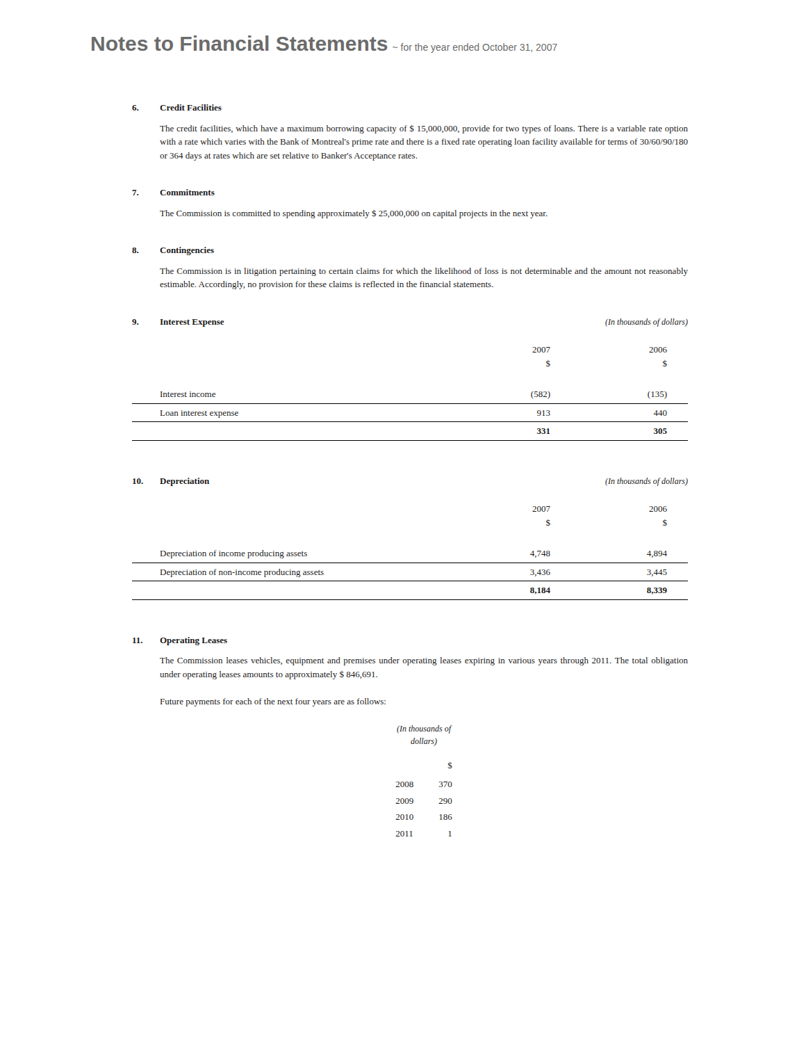Notes to Financial Statements
~ for the year ended October 31, 2007
6.
Credit Facilities
The credit facilities, which have a maximum borrowing capacity of $ 15,000,000, provide for two types of loans. There is a variable rate option with a rate which varies with the Bank of Montreal's prime rate and there is a fixed rate operating loan facility available for terms of 30/60/90/180 or 364 days at rates which are set relative to Banker's Acceptance rates.
7.
Commitments
The Commission is committed to spending approximately $ 25,000,000 on capital projects in the next year.
8.
Contingencies
The Commission is in litigation pertaining to certain claims for which the likelihood of loss is not determinable and the amount not reasonably estimable. Accordingly, no provision for these claims is reflected in the financial statements.
9.
Interest Expense
(In thousands of dollars)
| | 2007 | 2006 |
| --- | --- | --- |
| | $ | $ |
| Interest income | (582) | (135) |
| Loan interest expense | 913 | 440 |
| | 331 | 305 |
10.
Depreciation
(In thousands of dollars)
| | 2007 | 2006 |
| --- | --- | --- |
| | $ | $ |
| Depreciation of income producing assets | 4,748 | 4,894 |
| Depreciation of non-income producing assets | 3,436 | 3,445 |
| | 8,184 | 8,339 |
11.
Operating Leases
The Commission leases vehicles, equipment and premises under operating leases expiring in various years through 2011. The total obligation under operating leases amounts to approximately $ 846,691.
Future payments for each of the next four years are as follows:
(In thousands of dollars)
| | $ |
| 2008 | 370 |
| 2009 | 290 |
| 2010 | 186 |
| 2011 | 1 |